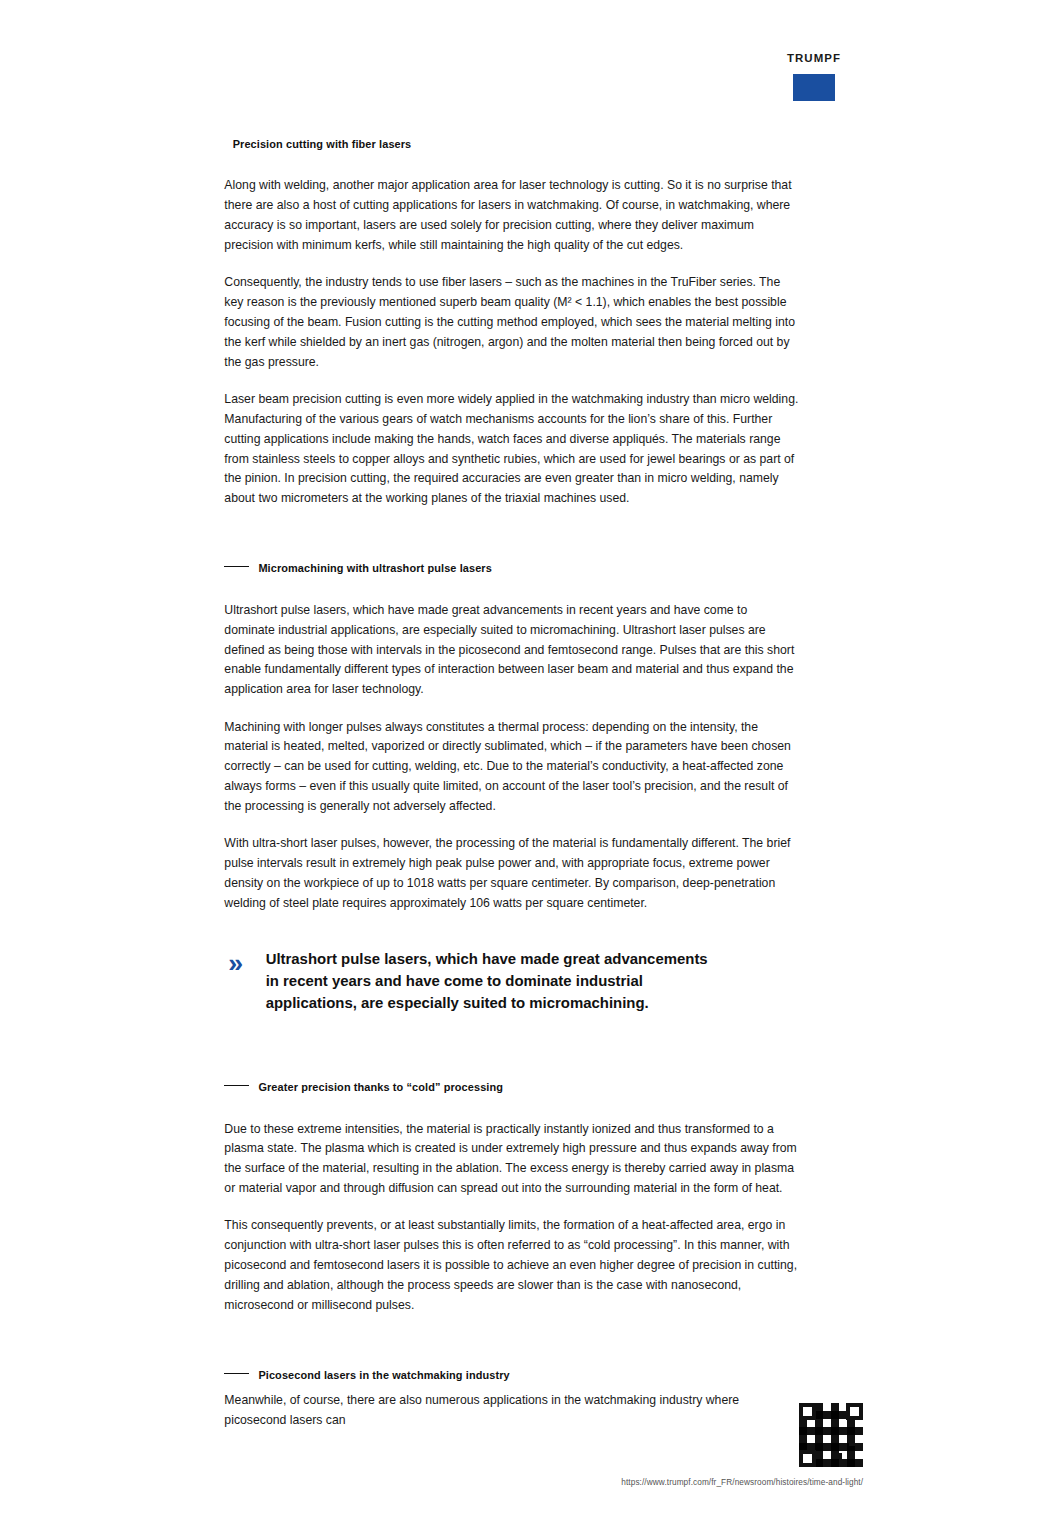TRUMPF
Precision cutting with fiber lasers
Along with welding, another major application area for laser technology is cutting. So it is no surprise that there are also a host of cutting applications for lasers in watchmaking. Of course, in watchmaking, where accuracy is so important, lasers are used solely for precision cutting, where they deliver maximum precision with minimum kerfs, while still maintaining the high quality of the cut edges.
Consequently, the industry tends to use fiber lasers – such as the machines in the TruFiber series. The key reason is the previously mentioned superb beam quality (M² < 1.1), which enables the best possible focusing of the beam. Fusion cutting is the cutting method employed, which sees the material melting into the kerf while shielded by an inert gas (nitrogen, argon) and the molten material then being forced out by the gas pressure.
Laser beam precision cutting is even more widely applied in the watchmaking industry than micro welding. Manufacturing of the various gears of watch mechanisms accounts for the lion’s share of this. Further cutting applications include making the hands, watch faces and diverse appliqués. The materials range from stainless steels to copper alloys and synthetic rubies, which are used for jewel bearings or as part of the pinion. In precision cutting, the required accuracies are even greater than in micro welding, namely about two micrometers at the working planes of the triaxial machines used.
Micromachining with ultrashort pulse lasers
Ultrashort pulse lasers, which have made great advancements in recent years and have come to dominate industrial applications, are especially suited to micromachining. Ultrashort laser pulses are defined as being those with intervals in the picosecond and femtosecond range. Pulses that are this short enable fundamentally different types of interaction between laser beam and material and thus expand the application area for laser technology.
Machining with longer pulses always constitutes a thermal process: depending on the intensity, the material is heated, melted, vaporized or directly sublimated, which – if the parameters have been chosen correctly – can be used for cutting, welding, etc. Due to the material’s conductivity, a heat-affected zone always forms – even if this usually quite limited, on account of the laser tool’s precision, and the result of the processing is generally not adversely affected.
With ultra-short laser pulses, however, the processing of the material is fundamentally different. The brief pulse intervals result in extremely high peak pulse power and, with appropriate focus, extreme power density on the workpiece of up to 1018 watts per square centimeter. By comparison, deep-penetration welding of steel plate requires approximately 106 watts per square centimeter.
»
Ultrashort pulse lasers, which have made great advancements in recent years and have come to dominate industrial applications, are especially suited to micromachining.
Greater precision thanks to “cold” processing
Due to these extreme intensities, the material is practically instantly ionized and thus transformed to a plasma state. The plasma which is created is under extremely high pressure and thus expands away from the surface of the material, resulting in the ablation. The excess energy is thereby carried away in plasma or material vapor and through diffusion can spread out into the surrounding material in the form of heat.
This consequently prevents, or at least substantially limits, the formation of a heat-affected area, ergo in conjunction with ultra-short laser pulses this is often referred to as “cold processing”. In this manner, with picosecond and femtosecond lasers it is possible to achieve an even higher degree of precision in cutting, drilling and ablation, although the process speeds are slower than is the case with nanosecond, microsecond or millisecond pulses.
Picosecond lasers in the watchmaking industry
Meanwhile, of course, there are also numerous applications in the watchmaking industry where picosecond lasers can
https://www.trumpf.com/fr_FR/newsroom/histoires/time-and-light/